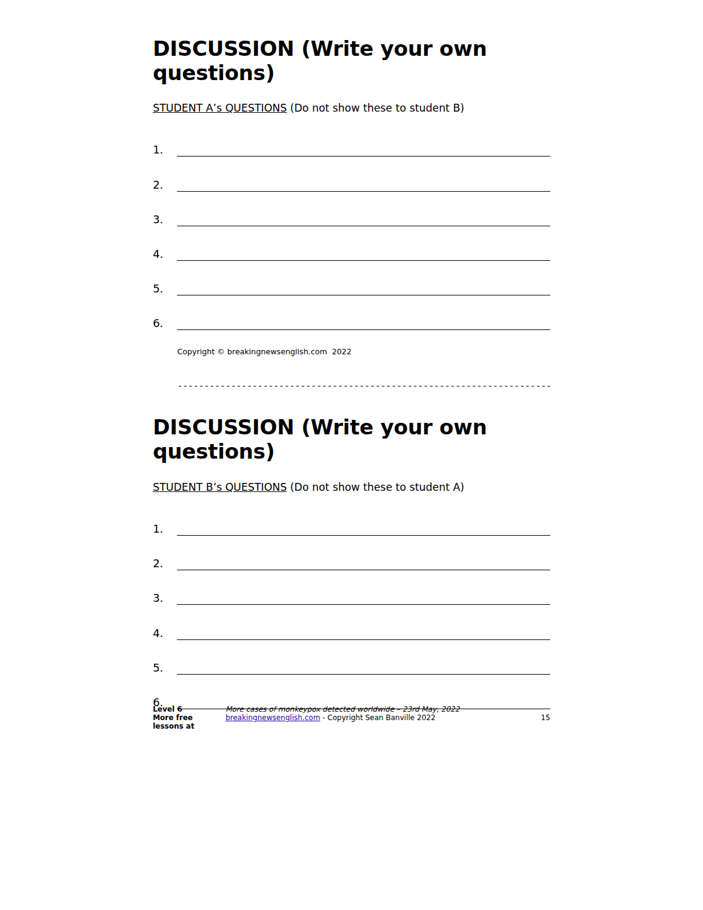DISCUSSION (Write your own questions)
STUDENT A’s QUESTIONS (Do not show these to student B)
1.
2.
3.
4.
5.
6.
Copyright © breakingnewsenglish.com 2022
-----------------------------------------------------------------------------
DISCUSSION (Write your own questions)
STUDENT B’s QUESTIONS (Do not show these to student A)
1.
2.
3.
4.
5.
6.
| Level 6 | More cases of monkeypox detected worldwide – 23rd May, 2022 | |
| More free lessons at | breakingnewsenglish.com - Copyright Sean Banville 2022 | 15 |